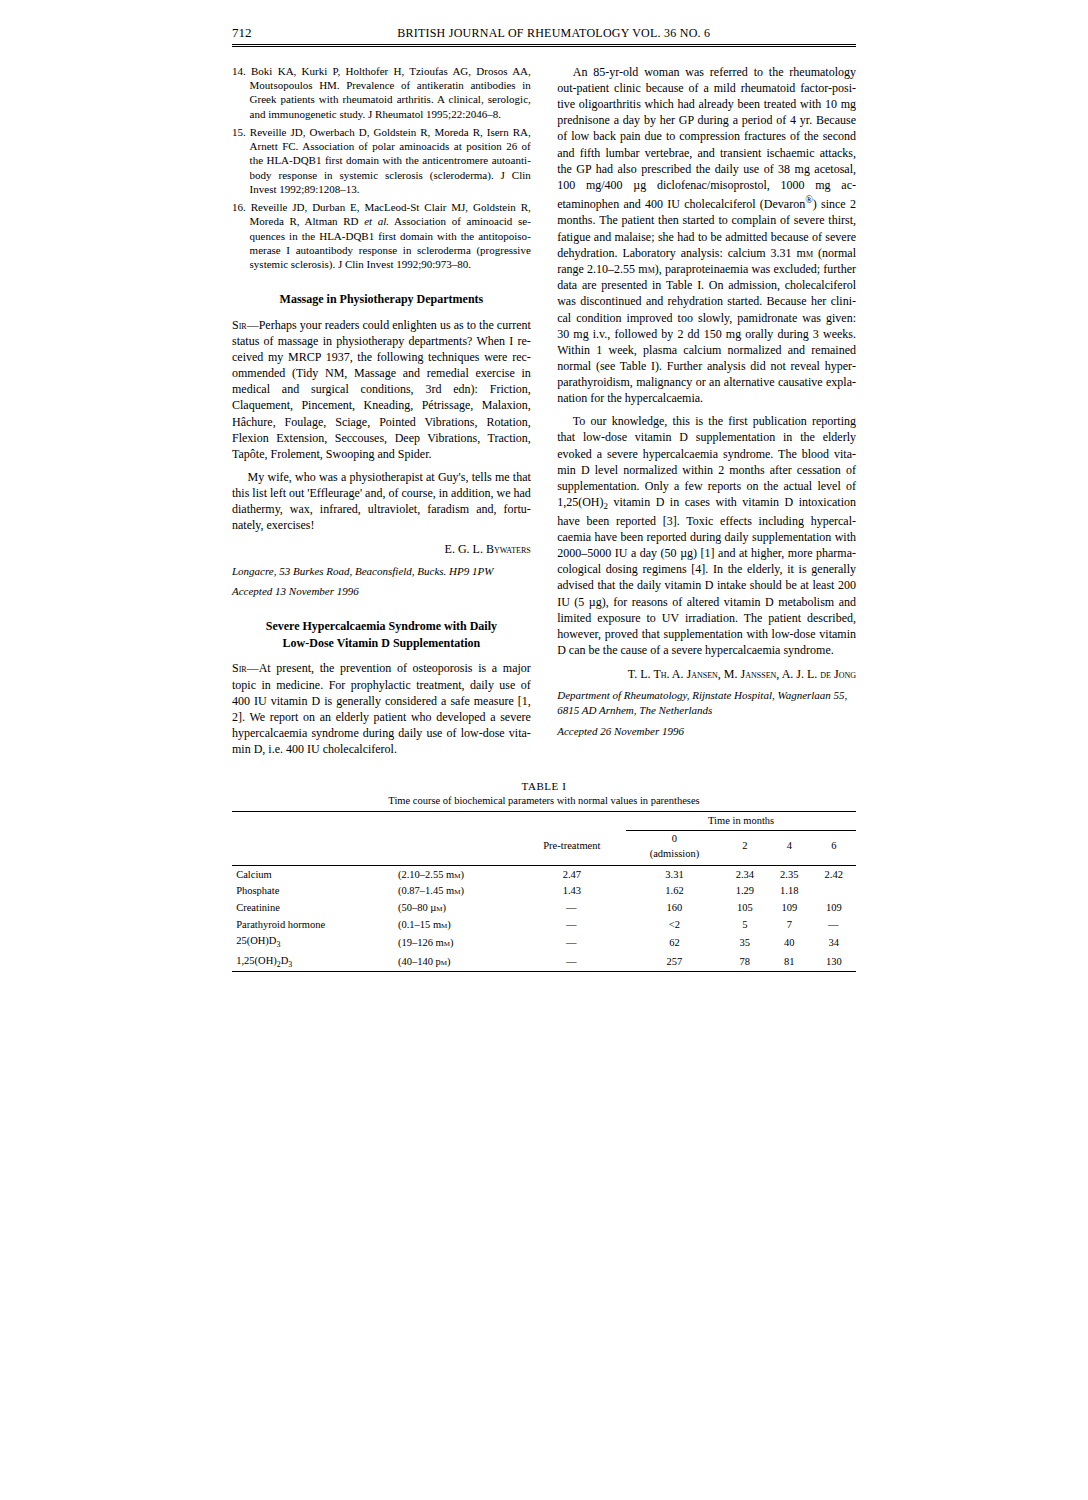712 BRITISH JOURNAL OF RHEUMATOLOGY VOL. 36 NO. 6
Boki KA, Kurki P, Holthofer H, Tzioufas AG, Drosos AA, Moutsopoulos HM. Prevalence of antikeratin antibodies in Greek patients with rheumatoid arthritis. A clinical, serologic, and immunogenetic study. J Rheumatol 1995;22:2046–8.
Reveille JD, Owerbach D, Goldstein R, Moreda R, Isern RA, Arnett FC. Association of polar aminoacids at position 26 of the HLA-DQB1 first domain with the anticentromere autoantibody response in systemic sclerosis (scleroderma). J Clin Invest 1992;89:1208–13.
Reveille JD, Durban E, MacLeod-St Clair MJ, Goldstein R, Moreda R, Altman RD et al. Association of aminoacid sequences in the HLA-DQB1 first domain with the antitopoisomerase I autoantibody response in scleroderma (progressive systemic sclerosis). J Clin Invest 1992;90:973–80.
Massage in Physiotherapy Departments
Sir—Perhaps your readers could enlighten us as to the current status of massage in physiotherapy departments? When I received my MRCP 1937, the following techniques were recommended (Tidy NM, Massage and remedial exercise in medical and surgical conditions, 3rd edn): Friction, Claquement, Pincement, Kneading, Pétrissage, Malaxion, Hâchure, Foulage, Sciage, Pointed Vibrations, Rotation, Flexion Extension, Seccouses, Deep Vibrations, Traction, Tapôte, Frolement, Swooping and Spider.
My wife, who was a physiotherapist at Guy's, tells me that this list left out 'Effleurage' and, of course, in addition, we had diathermy, wax, infrared, ultraviolet, faradism and, fortunately, exercises!
E. G. L. Bywaters
Longacre, 53 Burkes Road, Beaconsfield, Bucks. HP9 1PW
Accepted 13 November 1996
Severe Hypercalcaemia Syndrome with Daily
Low-Dose Vitamin D Supplementation
Sir—At present, the prevention of osteoporosis is a major topic in medicine. For prophylactic treatment, daily use of 400 IU vitamin D is generally considered a safe measure [1, 2]. We report on an elderly patient who developed a severe hypercalcaemia syndrome during daily use of low-dose vitamin D, i.e. 400 IU cholecalciferol.
An 85-yr-old woman was referred to the rheumatology out-patient clinic because of a mild rheumatoid factor-positive oligoarthritis which had already been treated with 10 mg prednisone a day by her GP during a period of 4 yr. Because of low back pain due to compression fractures of the second and fifth lumbar vertebrae, and transient ischaemic attacks, the GP had also prescribed the daily use of 38 mg acetosal, 100 mg/400 µg diclofenac/misoprostol, 1000 mg acetaminophen and 400 IU cholecalciferol (Devaron®) since 2 months. The patient then started to complain of severe thirst, fatigue and malaise; she had to be admitted because of severe dehydration. Laboratory analysis: calcium 3.31 mm (normal range 2.10–2.55 mm), paraproteinaemia was excluded; further data are presented in Table I. On admission, cholecalciferol was discontinued and rehydration started. Because her clinical condition improved too slowly, pamidronate was given: 30 mg i.v., followed by 2 dd 150 mg orally during 3 weeks. Within 1 week, plasma calcium normalized and remained normal (see Table I). Further analysis did not reveal hyperparathyroidism, malignancy or an alternative causative explanation for the hypercalcaemia.
To our knowledge, this is the first publication reporting that low-dose vitamin D supplementation in the elderly evoked a severe hypercalcaemia syndrome. The blood vitamin D level normalized within 2 months after cessation of supplementation. Only a few reports on the actual level of 1,25(OH)2 vitamin D in cases with vitamin D intoxication have been reported [3]. Toxic effects including hypercalcaemia have been reported during daily supplementation with 2000–5000 IU a day (50 µg) [1] and at higher, more pharmacological dosing regimens [4]. In the elderly, it is generally advised that the daily vitamin D intake should be at least 200 IU (5 µg), for reasons of altered vitamin D metabolism and limited exposure to UV irradiation. The patient described, however, proved that supplementation with low-dose vitamin D can be the cause of a severe hypercalcaemia syndrome.
T. L. Th. A. Jansen, M. Janssen, A. J. L. de Jong
Department of Rheumatology, Rijnstate Hospital, Wagnerlaan 55, 6815 AD Arnhem, The Netherlands
Accepted 26 November 1996
TABLE I Time course of biochemical parameters with normal values in parentheses
| | | Time in months |
| --- | --- | --- |
| | Pre-treatment | 0 (admission) | 2 | 4 | 6 |
| Calcium | (2.10–2.55 m m ) | 2.47 | 3.31 | 2.34 | 2.35 | 2.42 |
| Phosphate | (0.87–1.45 m m ) | 1.43 | 1.62 | 1.29 | 1.18 | |
| Creatinine | (50–80 µ m ) | — | 160 | 105 | 109 | 109 |
| Parathyroid hormone | (0.1–15 m m ) | — | <2 | 5 | 7 | — |
| 25(OH)D 3 | (19–126 m m ) | — | 62 | 35 | 40 | 34 |
| 1,25(OH) 2 D 3 | (40–140 p m ) | — | 257 | 78 | 81 | 130 |